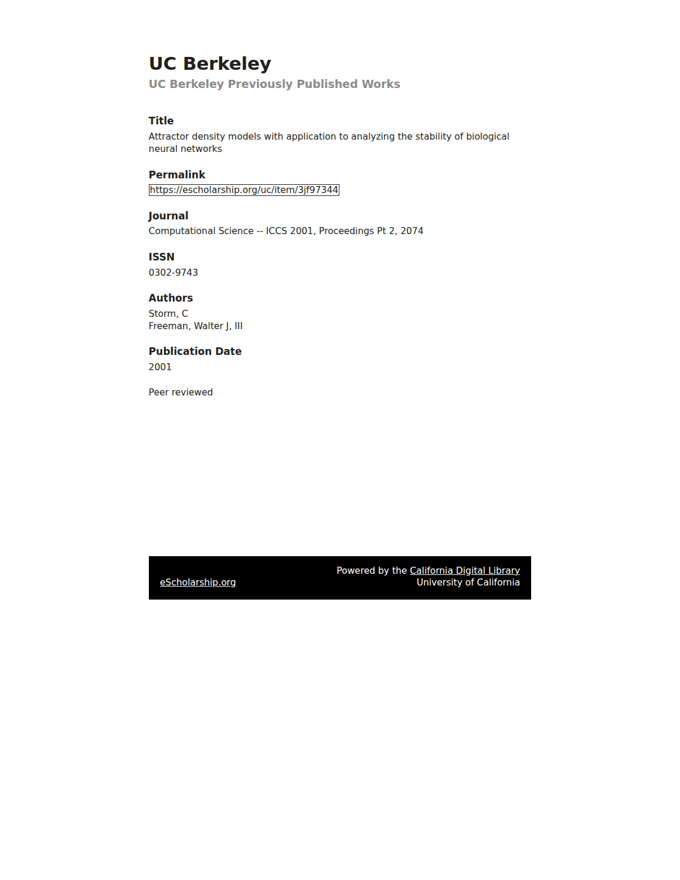UC Berkeley
UC Berkeley Previously Published Works
Title
Attractor density models with application to analyzing the stability of biological neural networks
Permalink
https://escholarship.org/uc/item/3jf97344
Journal
Computational Science -- ICCS 2001, Proceedings Pt 2, 2074
ISSN
0302-9743
Authors
Storm, C Freeman, Walter J, III
Publication Date
2001
Peer reviewed
eScholarship.org
Powered by the California Digital Library
University of California